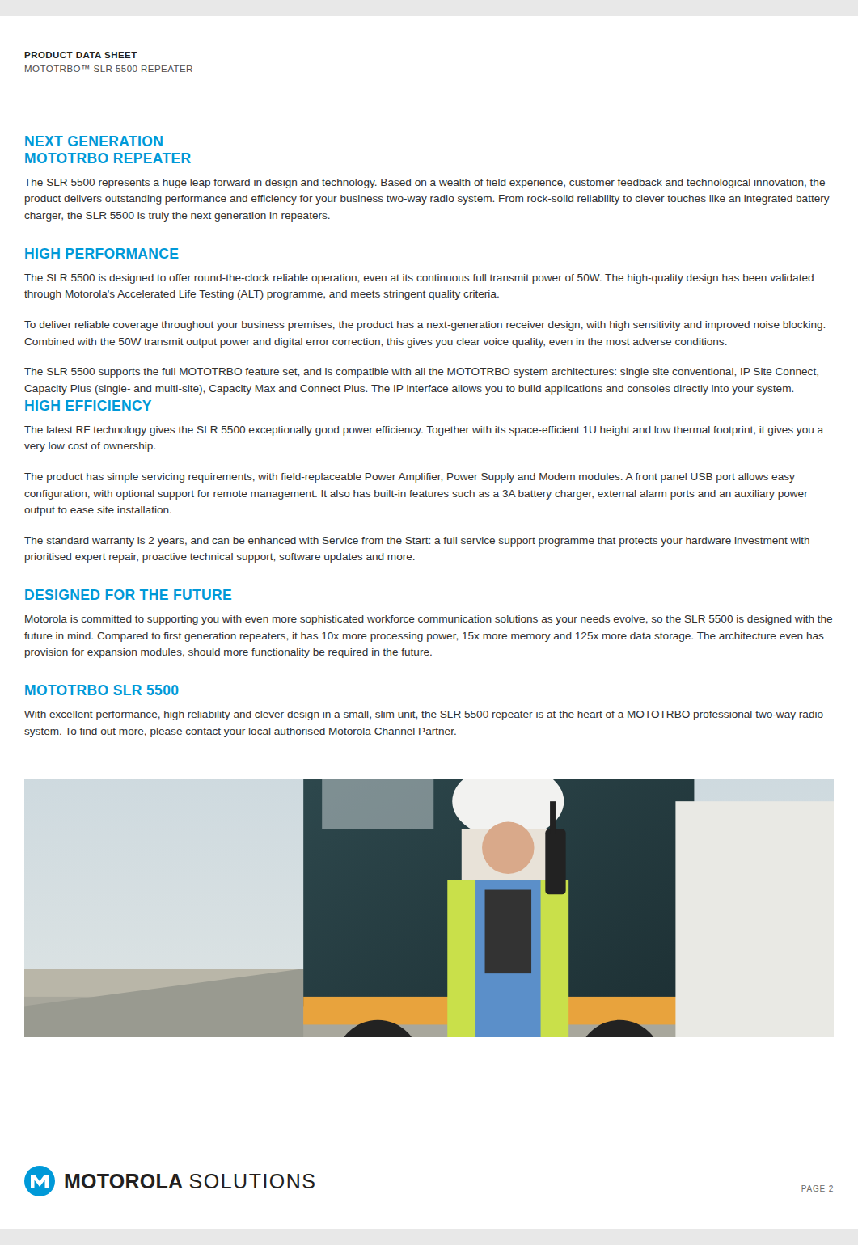PRODUCT DATA SHEET
MOTOTRBO™ SLR 5500 REPEATER
NEXT GENERATION
MOTOTRBO REPEATER
The SLR 5500 represents a huge leap forward in design and technology. Based on a wealth of field experience, customer feedback and technological innovation, the product delivers outstanding performance and efficiency for your business two-way radio system. From rock-solid reliability to clever touches like an integrated battery charger, the SLR 5500 is truly the next generation in repeaters.
HIGH PERFORMANCE
The SLR 5500 is designed to offer round-the-clock reliable operation, even at its continuous full transmit power of 50W. The high-quality design has been validated through Motorola's Accelerated Life Testing (ALT) programme, and meets stringent quality criteria.
To deliver reliable coverage throughout your business premises, the product has a next-generation receiver design, with high sensitivity and improved noise blocking. Combined with the 50W transmit output power and digital error correction, this gives you clear voice quality, even in the most adverse conditions.
The SLR 5500 supports the full MOTOTRBO feature set, and is compatible with all the MOTOTRBO system architectures: single site conventional, IP Site Connect, Capacity Plus (single- and multi-site), Capacity Max and Connect Plus. The IP interface allows you to build applications and consoles directly into your system.
HIGH EFFICIENCY
The latest RF technology gives the SLR 5500 exceptionally good power efficiency. Together with its space-efficient 1U height and low thermal footprint, it gives you a very low cost of ownership.
The product has simple servicing requirements, with field-replaceable Power Amplifier, Power Supply and Modem modules. A front panel USB port allows easy configuration, with optional support for remote management. It also has built-in features such as a 3A battery charger, external alarm ports and an auxiliary power output to ease site installation.
The standard warranty is 2 years, and can be enhanced with Service from the Start: a full service support programme that protects your hardware investment with prioritised expert repair, proactive technical support, software updates and more.
DESIGNED FOR THE FUTURE
Motorola is committed to supporting you with even more sophisticated workforce communication solutions as your needs evolve, so the SLR 5500 is designed with the future in mind. Compared to first generation repeaters, it has 10x more processing power, 15x more memory and 125x more data storage. The architecture even has provision for expansion modules, should more functionality be required in the future.
MOTOTRBO SLR 5500
With excellent performance, high reliability and clever design in a small, slim unit, the SLR 5500 repeater is at the heart of a MOTOTRBO professional two-way radio system. To find out more, please contact your local authorised Motorola Channel Partner.
MOTOROLA SOLUTIONS
PAGE 2